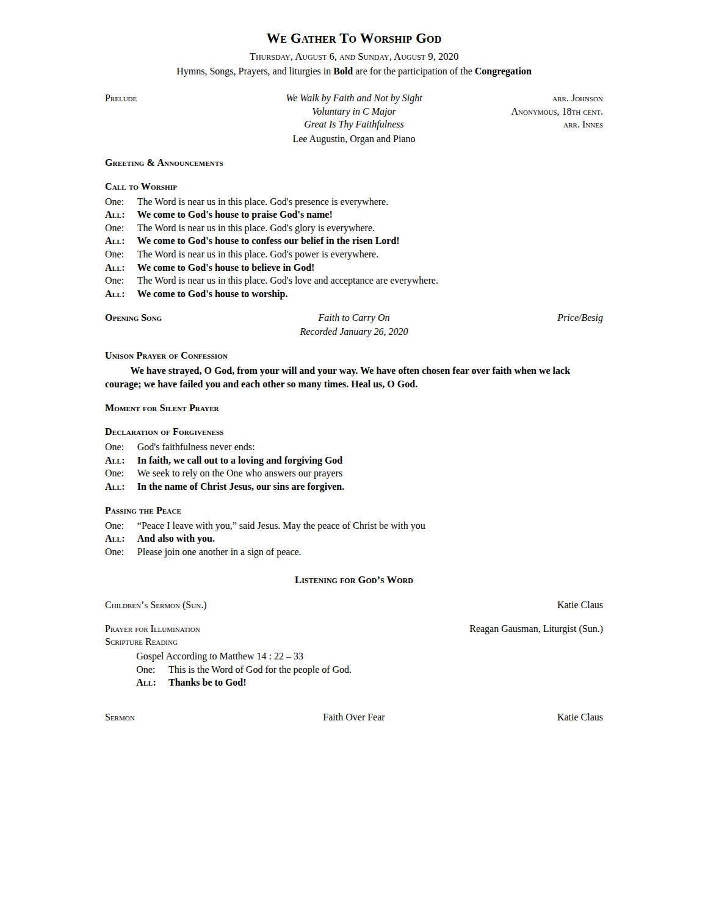We Gather To Worship God
Thursday, August 6, and Sunday, August 9, 2020
Hymns, Songs, Prayers, and liturgies in Bold are for the participation of the Congregation
Prelude
We Walk by Faith and Not by Sight
arr. Johnson
Voluntary in C Major
Anonymous, 18th cent.
Great Is Thy Faithfulness
arr. Innes
Lee Augustin, Organ and Piano
Greeting & Announcements
Call to Worship
One:
The Word is near us in this place. God's presence is everywhere.
All:
We come to God's house to praise God's name!
One:
The Word is near us in this place. God's glory is everywhere.
All:
We come to God's house to confess our belief in the risen Lord!
One:
The Word is near us in this place. God's power is everywhere.
All:
We come to God's house to believe in God!
One:
The Word is near us in this place. God's love and acceptance are everywhere.
All:
We come to God's house to worship.
Opening Song
Faith to Carry On
Price/Besig
Recorded January 26, 2020
Unison Prayer of Confession
We have strayed, O God, from your will and your way. We have often chosen fear over faith when we lack courage; we have failed you and each other so many times. Heal us, O God.
Moment for Silent Prayer
Declaration of Forgiveness
One:
God's faithfulness never ends:
All:
In faith, we call out to a loving and forgiving God
One:
We seek to rely on the One who answers our prayers
All:
In the name of Christ Jesus, our sins are forgiven.
Passing the Peace
One:
“Peace I leave with you,” said Jesus. May the peace of Christ be with you
All:
And also with you.
One:
Please join one another in a sign of peace.
Listening for God’s Word
Children’s Sermon (Sun.)
Katie Claus
Prayer for Illumination
Reagan Gausman, Liturgist (Sun.)
Scripture Reading
Gospel According to Matthew 14 : 22 – 33
One: This is the Word of God for the people of God.
All: Thanks be to God!
Sermon
Faith Over Fear
Katie Claus